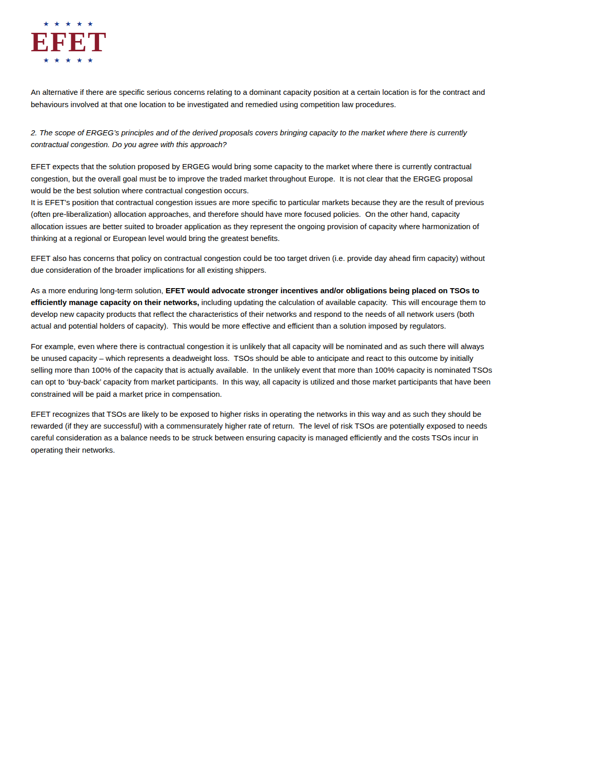★ ★ ★ ★ ★ EFET ★ ★ ★ ★ ★
An alternative if there are specific serious concerns relating to a dominant capacity position at a certain location is for the contract and behaviours involved at that one location to be investigated and remedied using competition law procedures.
2. The scope of ERGEG’s principles and of the derived proposals covers bringing capacity to the market where there is currently contractual congestion. Do you agree with this approach?
EFET expects that the solution proposed by ERGEG would bring some capacity to the market where there is currently contractual congestion, but the overall goal must be to improve the traded market throughout Europe. It is not clear that the ERGEG proposal would be the best solution where contractual congestion occurs.
It is EFET’s position that contractual congestion issues are more specific to particular markets because they are the result of previous (often pre-liberalization) allocation approaches, and therefore should have more focused policies. On the other hand, capacity allocation issues are better suited to broader application as they represent the ongoing provision of capacity where harmonization of thinking at a regional or European level would bring the greatest benefits.
EFET also has concerns that policy on contractual congestion could be too target driven (i.e. provide day ahead firm capacity) without due consideration of the broader implications for all existing shippers.
As a more enduring long-term solution, EFET would advocate stronger incentives and/or obligations being placed on TSOs to efficiently manage capacity on their networks, including updating the calculation of available capacity. This will encourage them to develop new capacity products that reflect the characteristics of their networks and respond to the needs of all network users (both actual and potential holders of capacity). This would be more effective and efficient than a solution imposed by regulators.
For example, even where there is contractual congestion it is unlikely that all capacity will be nominated and as such there will always be unused capacity – which represents a deadweight loss. TSOs should be able to anticipate and react to this outcome by initially selling more than 100% of the capacity that is actually available. In the unlikely event that more than 100% capacity is nominated TSOs can opt to ‘buy-back’ capacity from market participants. In this way, all capacity is utilized and those market participants that have been constrained will be paid a market price in compensation.
EFET recognizes that TSOs are likely to be exposed to higher risks in operating the networks in this way and as such they should be rewarded (if they are successful) with a commensurately higher rate of return. The level of risk TSOs are potentially exposed to needs careful consideration as a balance needs to be struck between ensuring capacity is managed efficiently and the costs TSOs incur in operating their networks.